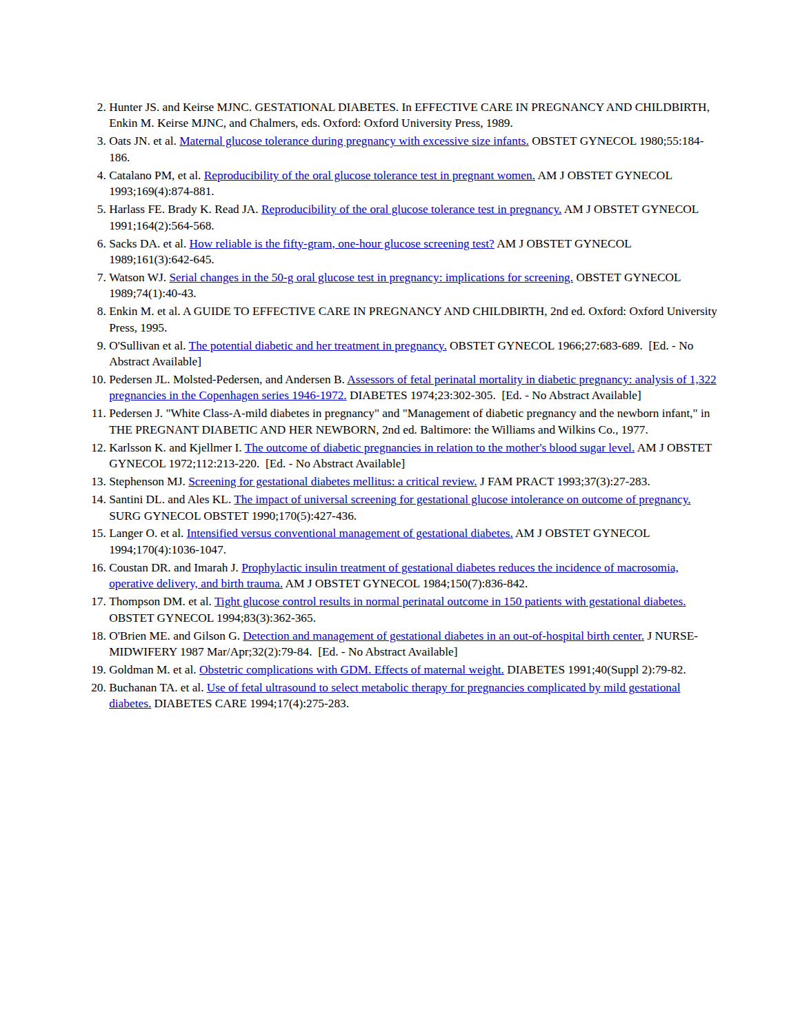Hunter JS. and Keirse MJNC. GESTATIONAL DIABETES. In EFFECTIVE CARE IN PREGNANCY AND CHILDBIRTH, Enkin M. Keirse MJNC, and Chalmers, eds. Oxford: Oxford University Press, 1989.
Oats JN. et al. Maternal glucose tolerance during pregnancy with excessive size infants. OBSTET GYNECOL 1980;55:184-186.
Catalano PM, et al. Reproducibility of the oral glucose tolerance test in pregnant women. AM J OBSTET GYNECOL 1993;169(4):874-881.
Harlass FE. Brady K. Read JA. Reproducibility of the oral glucose tolerance test in pregnancy. AM J OBSTET GYNECOL 1991;164(2):564-568.
Sacks DA. et al. How reliable is the fifty-gram, one-hour glucose screening test? AM J OBSTET GYNECOL 1989;161(3):642-645.
Watson WJ. Serial changes in the 50-g oral glucose test in pregnancy: implications for screening. OBSTET GYNECOL 1989;74(1):40-43.
Enkin M. et al. A GUIDE TO EFFECTIVE CARE IN PREGNANCY AND CHILDBIRTH, 2nd ed. Oxford: Oxford University Press, 1995.
O'Sullivan et al. The potential diabetic and her treatment in pregnancy. OBSTET GYNECOL 1966;27:683-689. [Ed. - No Abstract Available]
Pedersen JL. Molsted-Pedersen, and Andersen B. Assessors of fetal perinatal mortality in diabetic pregnancy: analysis of 1,322 pregnancies in the Copenhagen series 1946-1972. DIABETES 1974;23:302-305. [Ed. - No Abstract Available]
Pedersen J. "White Class-A-mild diabetes in pregnancy" and "Management of diabetic pregnancy and the newborn infant," in THE PREGNANT DIABETIC AND HER NEWBORN, 2nd ed. Baltimore: the Williams and Wilkins Co., 1977.
Karlsson K. and Kjellmer I. The outcome of diabetic pregnancies in relation to the mother's blood sugar level. AM J OBSTET GYNECOL 1972;112:213-220. [Ed. - No Abstract Available]
Stephenson MJ. Screening for gestational diabetes mellitus: a critical review. J FAM PRACT 1993;37(3):27-283.
Santini DL. and Ales KL. The impact of universal screening for gestational glucose intolerance on outcome of pregnancy. SURG GYNECOL OBSTET 1990;170(5):427-436.
Langer O. et al. Intensified versus conventional management of gestational diabetes. AM J OBSTET GYNECOL 1994;170(4):1036-1047.
Coustan DR. and Imarah J. Prophylactic insulin treatment of gestational diabetes reduces the incidence of macrosomia, operative delivery, and birth trauma. AM J OBSTET GYNECOL 1984;150(7):836-842.
Thompson DM. et al. Tight glucose control results in normal perinatal outcome in 150 patients with gestational diabetes. OBSTET GYNECOL 1994;83(3):362-365.
O'Brien ME. and Gilson G. Detection and management of gestational diabetes in an out-of-hospital birth center. J NURSE-MIDWIFERY 1987 Mar/Apr;32(2):79-84. [Ed. - No Abstract Available]
Goldman M. et al. Obstetric complications with GDM. Effects of maternal weight. DIABETES 1991;40(Suppl 2):79-82.
Buchanan TA. et al. Use of fetal ultrasound to select metabolic therapy for pregnancies complicated by mild gestational diabetes. DIABETES CARE 1994;17(4):275-283.